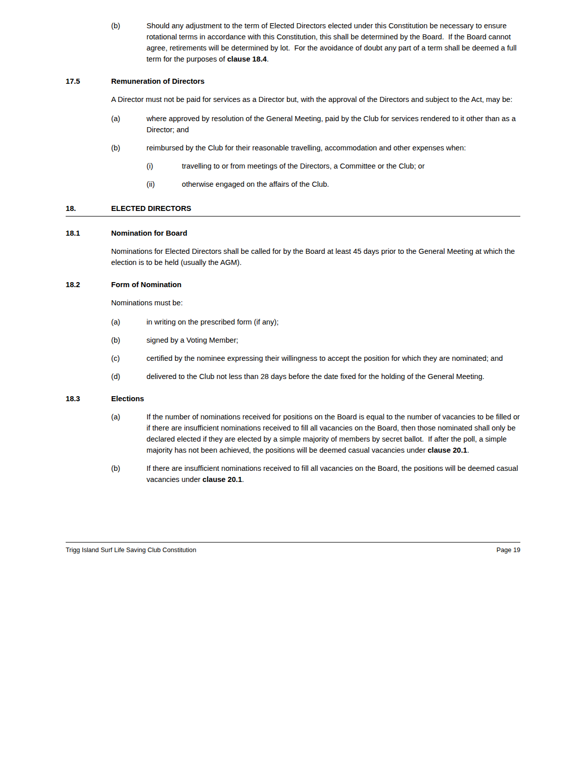(b)
Should any adjustment to the term of Elected Directors elected under this Constitution be necessary to ensure rotational terms in accordance with this Constitution, this shall be determined by the Board. If the Board cannot agree, retirements will be determined by lot. For the avoidance of doubt any part of a term shall be deemed a full term for the purposes of clause 18.4.
17.5
Remuneration of Directors
A Director must not be paid for services as a Director but, with the approval of the Directors and subject to the Act, may be:
(a)
where approved by resolution of the General Meeting, paid by the Club for services rendered to it other than as a Director; and
(b)
reimbursed by the Club for their reasonable travelling, accommodation and other expenses when:
(i)
travelling to or from meetings of the Directors, a Committee or the Club; or
(ii)
otherwise engaged on the affairs of the Club.
18.
Elected Directors
18.1
Nomination for Board
Nominations for Elected Directors shall be called for by the Board at least 45 days prior to the General Meeting at which the election is to be held (usually the AGM).
18.2
Form of Nomination
Nominations must be:
(a)
in writing on the prescribed form (if any);
(b)
signed by a Voting Member;
(c)
certified by the nominee expressing their willingness to accept the position for which they are nominated; and
(d)
delivered to the Club not less than 28 days before the date fixed for the holding of the General Meeting.
18.3
Elections
(a)
If the number of nominations received for positions on the Board is equal to the number of vacancies to be filled or if there are insufficient nominations received to fill all vacancies on the Board, then those nominated shall only be declared elected if they are elected by a simple majority of members by secret ballot. If after the poll, a simple majority has not been achieved, the positions will be deemed casual vacancies under clause 20.1.
(b)
If there are insufficient nominations received to fill all vacancies on the Board, the positions will be deemed casual vacancies under clause 20.1.
Trigg Island Surf Life Saving Club Constitution
Page 19